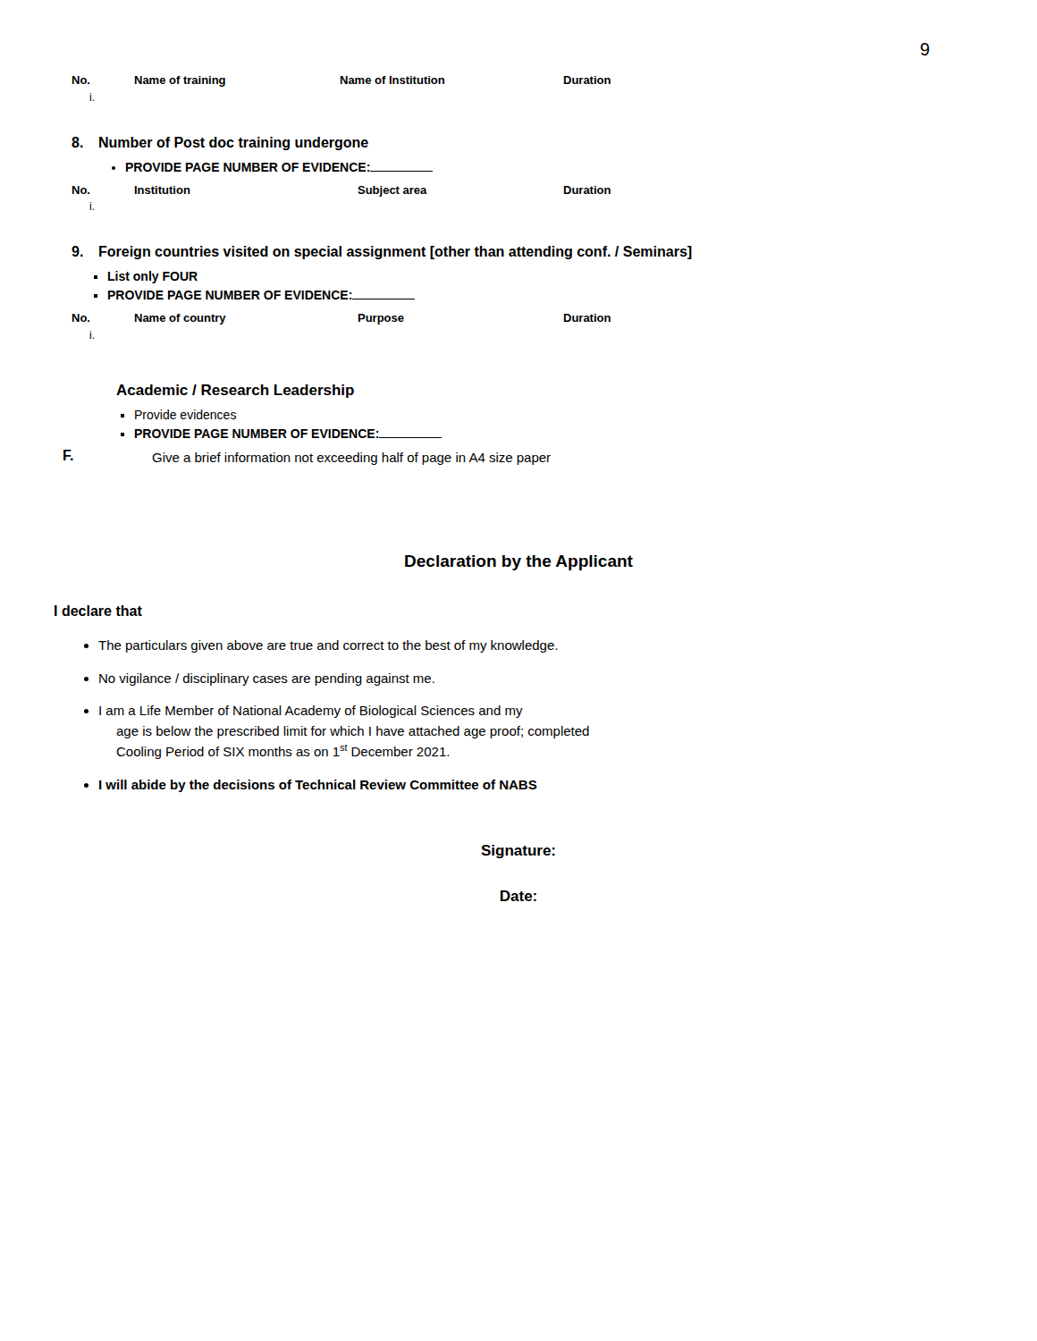9
No. Name of training Name of Institution Duration
i.
8. Number of Post doc training undergone
PROVIDE PAGE NUMBER OF EVIDENCE:
No. Institution Subject area Duration
i.
9. Foreign countries visited on special assignment [other than attending conf. / Seminars]
List only FOUR
PROVIDE PAGE NUMBER OF EVIDENCE:
No. Name of country Purpose Duration
i.
F.
Academic / Research Leadership
Provide evidences
PROVIDE PAGE NUMBER OF EVIDENCE:
Give a brief information not exceeding half of page in A4 size paper
Declaration by the Applicant
I declare that
The particulars given above are true and correct to the best of my knowledge.
No vigilance / disciplinary cases are pending against me.
I am a Life Member of National Academy of Biological Sciences and my age is below the prescribed limit for which I have attached age proof; completed Cooling Period of SIX months as on 1st December 2021.
I will abide by the decisions of Technical Review Committee of NABS
Signature:
Date: